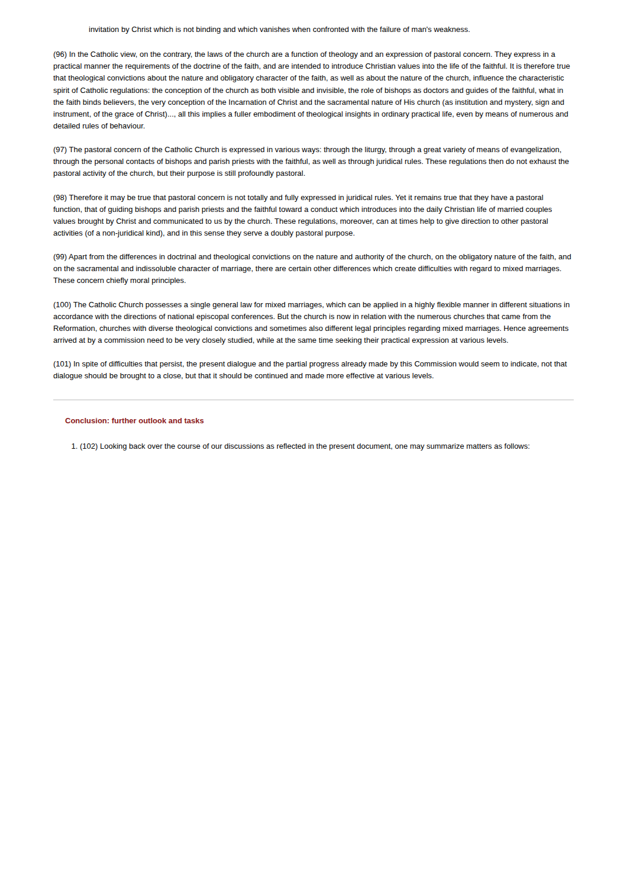invitation by Christ which is not binding and which vanishes when confronted with the failure of man's weakness.
(96) In the Catholic view, on the contrary, the laws of the church are a function of theology and an expression of pastoral concern. They express in a practical manner the requirements of the doctrine of the faith, and are intended to introduce Christian values into the life of the faithful. It is therefore true that theological convictions about the nature and obligatory character of the faith, as well as about the nature of the church, influence the characteristic spirit of Catholic regulations: the conception of the church as both visible and invisible, the role of bishops as doctors and guides of the faithful, what in the faith binds believers, the very conception of the Incarnation of Christ and the sacramental nature of His church (as institution and mystery, sign and instrument, of the grace of Christ)..., all this implies a fuller embodiment of theological insights in ordinary practical life, even by means of numerous and detailed rules of behaviour.
(97) The pastoral concern of the Catholic Church is expressed in various ways: through the liturgy, through a great variety of means of evangelization, through the personal contacts of bishops and parish priests with the faithful, as well as through juridical rules. These regulations then do not exhaust the pastoral activity of the church, but their purpose is still profoundly pastoral.
(98) Therefore it may be true that pastoral concern is not totally and fully expressed in juridical rules. Yet it remains true that they have a pastoral function, that of guiding bishops and parish priests and the faithful toward a conduct which introduces into the daily Christian life of married couples values brought by Christ and communicated to us by the church. These regulations, moreover, can at times help to give direction to other pastoral activities (of a non-juridical kind), and in this sense they serve a doubly pastoral purpose.
(99) Apart from the differences in doctrinal and theological convictions on the nature and authority of the church, on the obligatory nature of the faith, and on the sacramental and indissoluble character of marriage, there are certain other differences which create difficulties with regard to mixed marriages. These concern chiefly moral principles.
(100) The Catholic Church possesses a single general law for mixed marriages, which can be applied in a highly flexible manner in different situations in accordance with the directions of national episcopal conferences. But the church is now in relation with the numerous churches that came from the Reformation, churches with diverse theological convictions and sometimes also different legal principles regarding mixed marriages. Hence agreements arrived at by a commission need to be very closely studied, while at the same time seeking their practical expression at various levels.
(101) In spite of difficulties that persist, the present dialogue and the partial progress already made by this Commission would seem to indicate, not that dialogue should be brought to a close, but that it should be continued and made more effective at various levels.
Conclusion: further outlook and tasks
(102) Looking back over the course of our discussions as reflected in the present document, one may summarize matters as follows: